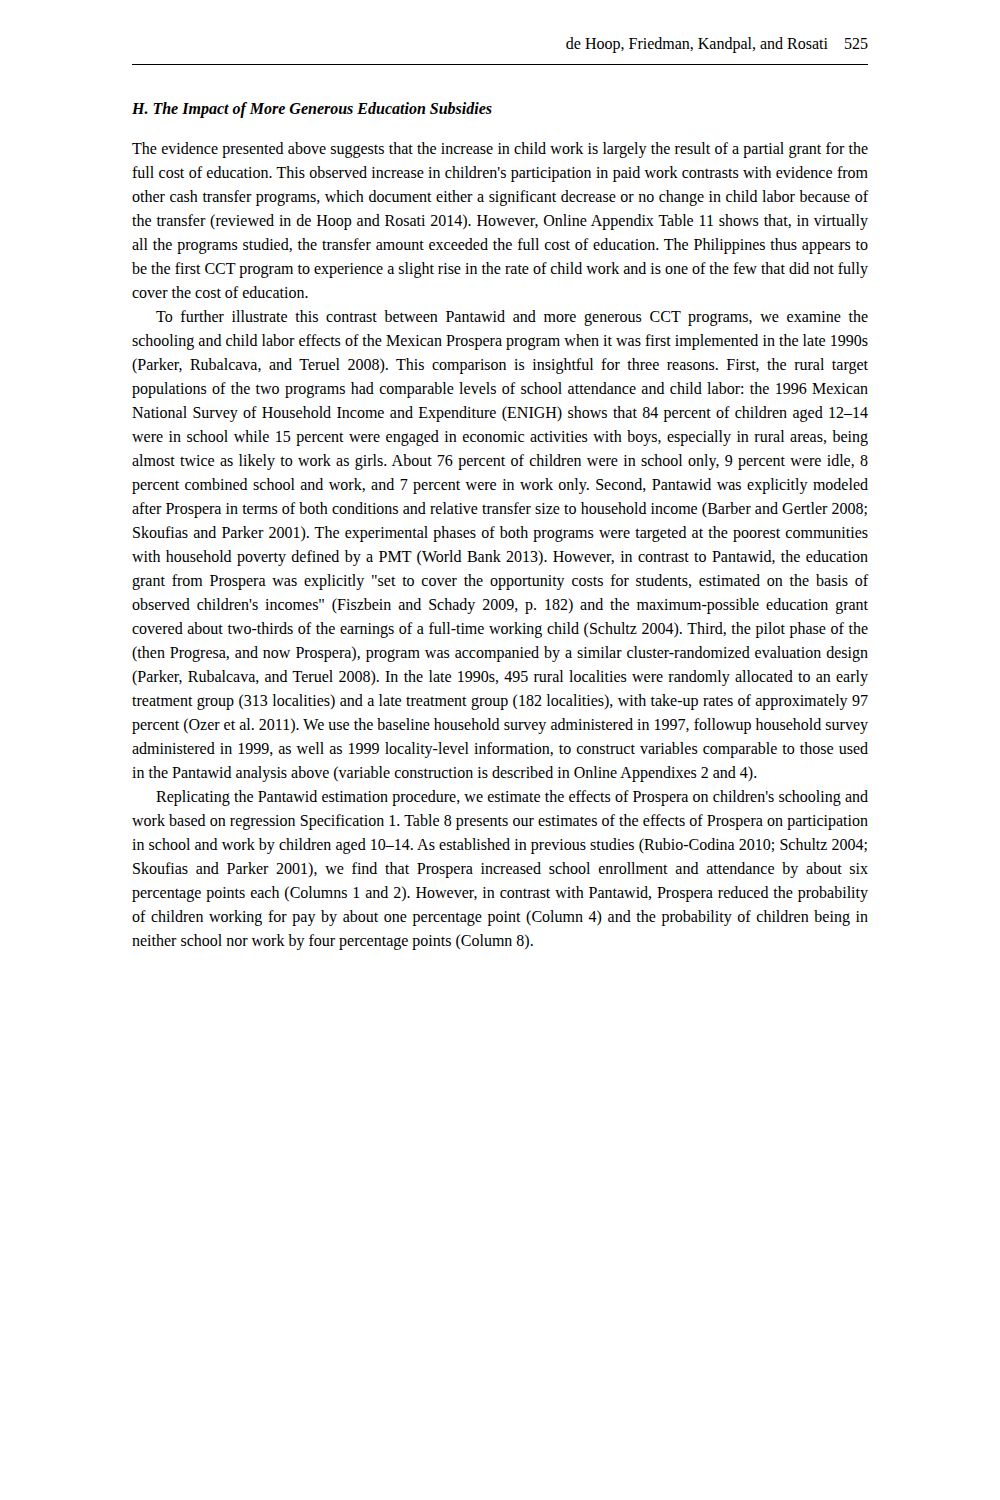de Hoop, Friedman, Kandpal, and Rosati 525
H. The Impact of More Generous Education Subsidies
The evidence presented above suggests that the increase in child work is largely the result of a partial grant for the full cost of education. This observed increase in children's participation in paid work contrasts with evidence from other cash transfer programs, which document either a significant decrease or no change in child labor because of the transfer (reviewed in de Hoop and Rosati 2014). However, Online Appendix Table 11 shows that, in virtually all the programs studied, the transfer amount exceeded the full cost of education. The Philippines thus appears to be the first CCT program to experience a slight rise in the rate of child work and is one of the few that did not fully cover the cost of education.
To further illustrate this contrast between Pantawid and more generous CCT programs, we examine the schooling and child labor effects of the Mexican Prospera program when it was first implemented in the late 1990s (Parker, Rubalcava, and Teruel 2008). This comparison is insightful for three reasons. First, the rural target populations of the two programs had comparable levels of school attendance and child labor: the 1996 Mexican National Survey of Household Income and Expenditure (ENIGH) shows that 84 percent of children aged 12–14 were in school while 15 percent were engaged in economic activities with boys, especially in rural areas, being almost twice as likely to work as girls. About 76 percent of children were in school only, 9 percent were idle, 8 percent combined school and work, and 7 percent were in work only. Second, Pantawid was explicitly modeled after Prospera in terms of both conditions and relative transfer size to household income (Barber and Gertler 2008; Skoufias and Parker 2001). The experimental phases of both programs were targeted at the poorest communities with household poverty defined by a PMT (World Bank 2013). However, in contrast to Pantawid, the education grant from Prospera was explicitly "set to cover the opportunity costs for students, estimated on the basis of observed children's incomes" (Fiszbein and Schady 2009, p. 182) and the maximum-possible education grant covered about two-thirds of the earnings of a full-time working child (Schultz 2004). Third, the pilot phase of the (then Progresa, and now Prospera), program was accompanied by a similar cluster-randomized evaluation design (Parker, Rubalcava, and Teruel 2008). In the late 1990s, 495 rural localities were randomly allocated to an early treatment group (313 localities) and a late treatment group (182 localities), with take-up rates of approximately 97 percent (Ozer et al. 2011). We use the baseline household survey administered in 1997, followup household survey administered in 1999, as well as 1999 locality-level information, to construct variables comparable to those used in the Pantawid analysis above (variable construction is described in Online Appendixes 2 and 4).
Replicating the Pantawid estimation procedure, we estimate the effects of Prospera on children's schooling and work based on regression Specification 1. Table 8 presents our estimates of the effects of Prospera on participation in school and work by children aged 10–14. As established in previous studies (Rubio-Codina 2010; Schultz 2004; Skoufias and Parker 2001), we find that Prospera increased school enrollment and attendance by about six percentage points each (Columns 1 and 2). However, in contrast with Pantawid, Prospera reduced the probability of children working for pay by about one percentage point (Column 4) and the probability of children being in neither school nor work by four percentage points (Column 8).